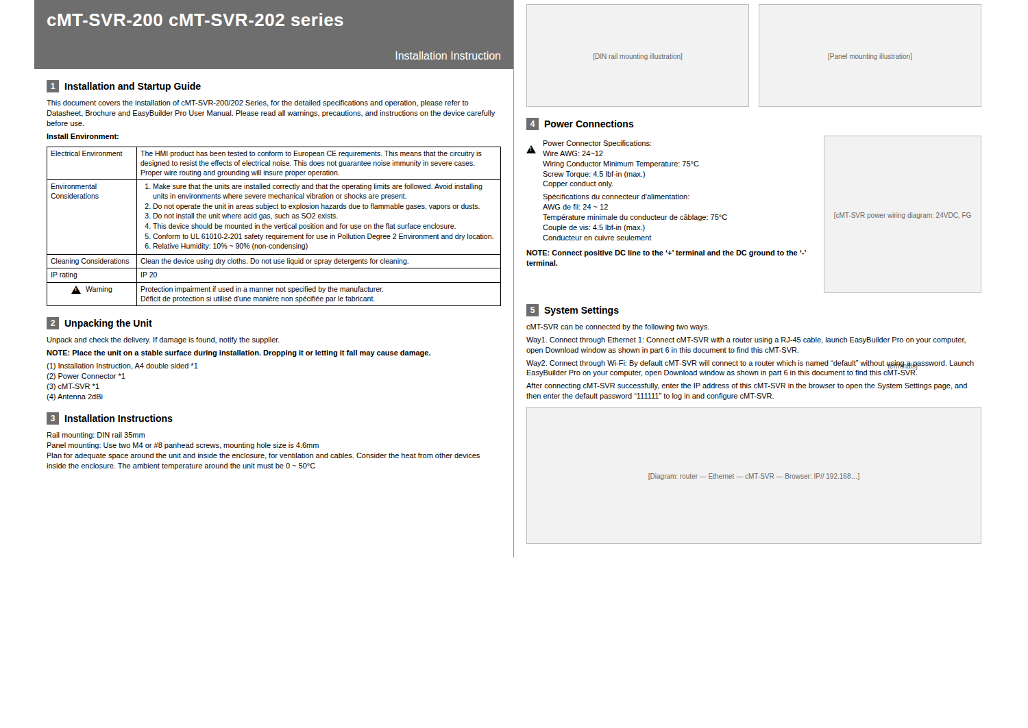cMT-SVR-200 cMT-SVR-202 series
Installation Instruction
1
Installation and Startup Guide
This document covers the installation of cMT-SVR-200/202 Series, for the detailed specifications and operation, please refer to Datasheet, Brochure and EasyBuilder Pro User Manual. Please read all warnings, precautions, and instructions on the device carefully before use.
Install Environment:
| Electrical Environment | The HMI product has been tested to conform to European CE requirements. This means that the circuitry is designed to resist the effects of electrical noise. This does not guarantee noise immunity in severe cases. Proper wire routing and grounding will insure proper operation. |
| Environmental Considerations | Make sure that the units are installed correctly and that the operating limits are followed. Avoid installing units in environments where severe mechanical vibration or shocks are present. Do not operate the unit in areas subject to explosion hazards due to flammable gases, vapors or dusts. Do not install the unit where acid gas, such as SO2 exists. This device should be mounted in the vertical position and for use on the flat surface enclosure. Conform to UL 61010-2-201 safety requirement for use in Pollution Degree 2 Environment and dry location. Relative Humidity: 10% ~ 90% (non-condensing) |
| Cleaning Considerations | Clean the device using dry cloths. Do not use liquid or spray detergents for cleaning. |
| IP rating | IP 20 |
| Warning | Protection impairment if used in a manner not specified by the manufacturer. Déficit de protection si utilisé d'une manière non spécifiée par le fabricant. |
2
Unpacking the Unit
Unpack and check the delivery. If damage is found, notify the supplier.
NOTE: Place the unit on a stable surface during installation. Dropping it or letting it fall may cause damage.
(1) Installation Instruction, A4 double sided *1
(2) Power Connector *1
(3) cMT-SVR *1
(4) Antenna 2dBi
3
Installation Instructions
Rail mounting: DIN rail 35mm
Panel mounting: Use two M4 or #8 panhead screws, mounting hole size is 4.6mm
Plan for adequate space around the unit and inside the enclosure, for ventilation and cables. Consider the heat from other devices inside the enclosure. The ambient temperature around the unit must be 0 ~ 50°C
[DIN rail mounting illustration]
[Panel mounting illustration]
4
Power Connections
Power Connector Specifications:
Wire AWG: 24~12
Wiring Conductor Minimum Temperature: 75°C
Screw Torque: 4.5 lbf-in (max.)
Copper conduct only.
Spécifications du connecteur d'alimentation:
AWG de fil: 24 ~ 12
Température minimale du conducteur de câblage: 75°C
Couple de vis: 4.5 lbf-in (max.)
Conducteur en cuivre seulement
NOTE: Connect positive DC line to the ‘+’ terminal and the DC ground to the ‘-’ terminal.
[cMT-SVR power wiring diagram: 24VDC, FG terminals]
5
System Settings
cMT-SVR can be connected by the following two ways.
Way1. Connect through Ethernet 1: Connect cMT-SVR with a router using a RJ-45 cable, launch EasyBuilder Pro on your computer, open Download window as shown in part 6 in this document to find this cMT-SVR.
Way2. Connect through Wi-Fi: By default cMT-SVR will connect to a router which is named “default” without using a password. Launch EasyBuilder Pro on your computer, open Download window as shown in part 6 in this document to find this cMT-SVR.
After connecting cMT-SVR successfully, enter the IP address of this cMT-SVR in the browser to open the System Settings page, and then enter the default password “111111” to log in and configure cMT-SVR.
[Diagram: router — Ethernet — cMT-SVR — Browser: IP// 192.168…]